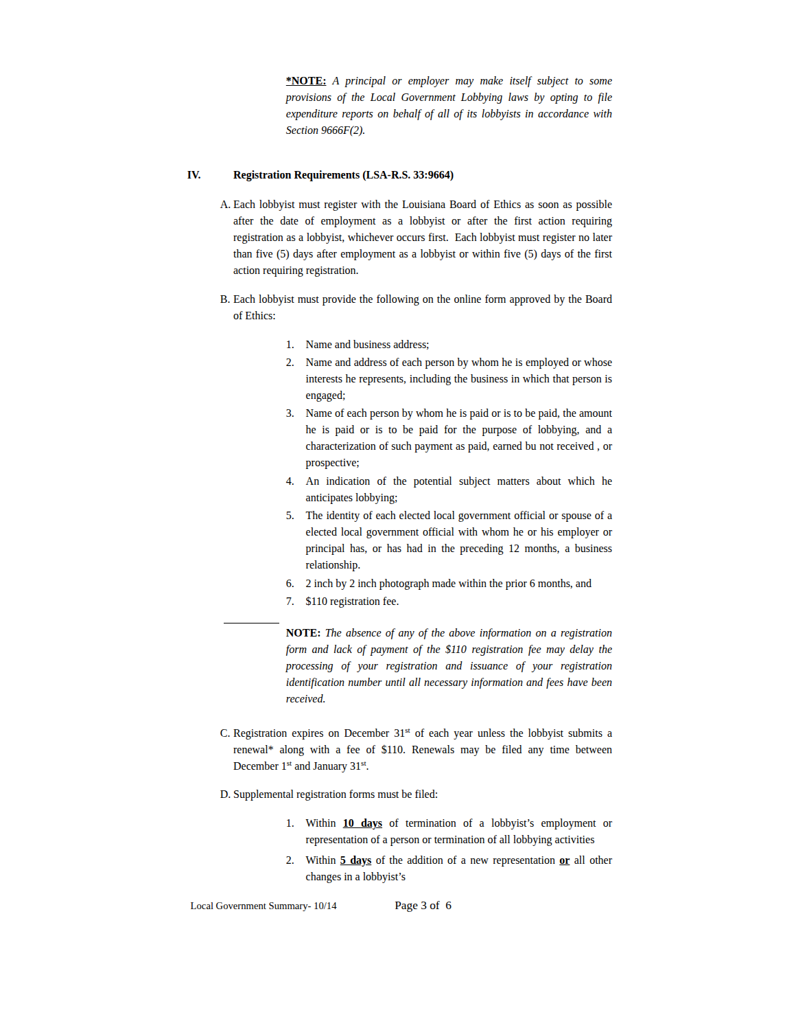*NOTE: A principal or employer may make itself subject to some provisions of the Local Government Lobbying laws by opting to file expenditure reports on behalf of all of its lobbyists in accordance with Section 9666F(2).
IV. Registration Requirements (LSA-R.S. 33:9664)
A. Each lobbyist must register with the Louisiana Board of Ethics as soon as possible after the date of employment as a lobbyist or after the first action requiring registration as a lobbyist, whichever occurs first. Each lobbyist must register no later than five (5) days after employment as a lobbyist or within five (5) days of the first action requiring registration.
B. Each lobbyist must provide the following on the online form approved by the Board of Ethics:
Name and business address;
Name and address of each person by whom he is employed or whose interests he represents, including the business in which that person is engaged;
Name of each person by whom he is paid or is to be paid, the amount he is paid or is to be paid for the purpose of lobbying, and a characterization of such payment as paid, earned bu not received , or prospective;
An indication of the potential subject matters about which he anticipates lobbying;
The identity of each elected local government official or spouse of a elected local government official with whom he or his employer or principal has, or has had in the preceding 12 months, a business relationship.
2 inch by 2 inch photograph made within the prior 6 months, and
$110 registration fee.
NOTE: The absence of any of the above information on a registration form and lack of payment of the $110 registration fee may delay the processing of your registration and issuance of your registration identification number until all necessary information and fees have been received.
C. Registration expires on December 31st of each year unless the lobbyist submits a renewal* along with a fee of $110. Renewals may be filed any time between December 1st and January 31st.
D. Supplemental registration forms must be filed:
Within 10 days of termination of a lobbyist’s employment or representation of a person or termination of all lobbying activities
Within 5 days of the addition of a new representation or all other changes in a lobbyist’s
Local Government Summary- 10/14 Page 3 of 6